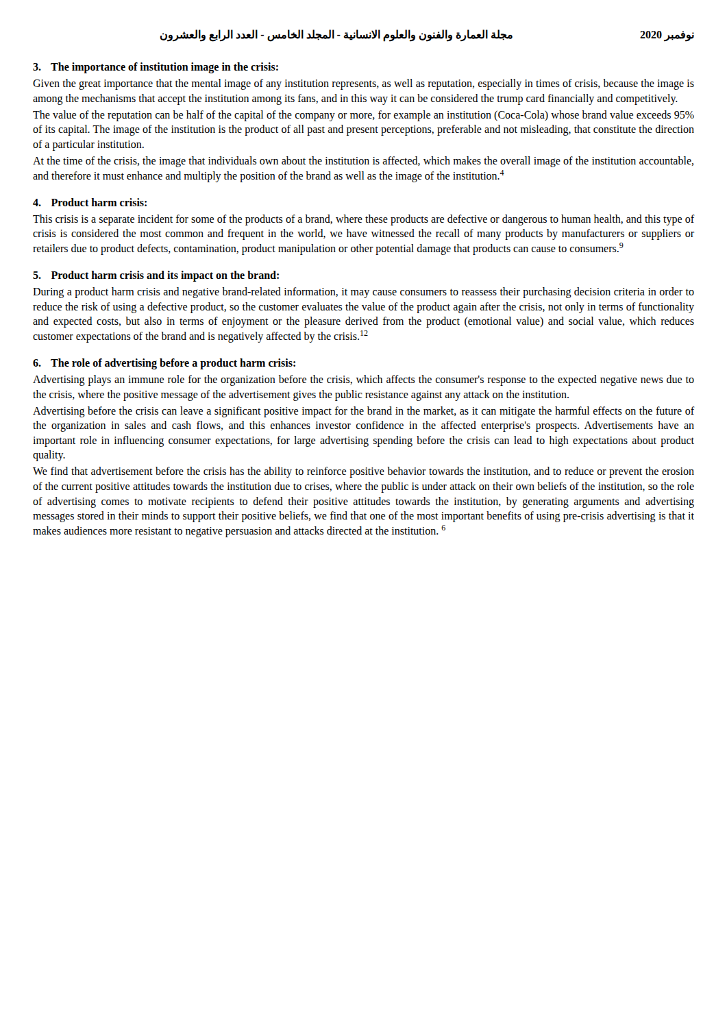نوفمبر 2020
مجلة العمارة والفنون والعلوم الانسانية - المجلد الخامس - العدد الرابع والعشرون
3. The importance of institution image in the crisis:
Given the great importance that the mental image of any institution represents, as well as reputation, especially in times of crisis, because the image is among the mechanisms that accept the institution among its fans, and in this way it can be considered the trump card financially and competitively.
The value of the reputation can be half of the capital of the company or more, for example an institution (Coca-Cola) whose brand value exceeds 95% of its capital. The image of the institution is the product of all past and present perceptions, preferable and not misleading, that constitute the direction of a particular institution.
At the time of the crisis, the image that individuals own about the institution is affected, which makes the overall image of the institution accountable, and therefore it must enhance and multiply the position of the brand as well as the image of the institution.4
4. Product harm crisis:
This crisis is a separate incident for some of the products of a brand, where these products are defective or dangerous to human health, and this type of crisis is considered the most common and frequent in the world, we have witnessed the recall of many products by manufacturers or suppliers or retailers due to product defects, contamination, product manipulation or other potential damage that products can cause to consumers.9
5. Product harm crisis and its impact on the brand:
During a product harm crisis and negative brand-related information, it may cause consumers to reassess their purchasing decision criteria in order to reduce the risk of using a defective product, so the customer evaluates the value of the product again after the crisis, not only in terms of functionality and expected costs, but also in terms of enjoyment or the pleasure derived from the product (emotional value) and social value, which reduces customer expectations of the brand and is negatively affected by the crisis.12
6. The role of advertising before a product harm crisis:
Advertising plays an immune role for the organization before the crisis, which affects the consumer's response to the expected negative news due to the crisis, where the positive message of the advertisement gives the public resistance against any attack on the institution.
Advertising before the crisis can leave a significant positive impact for the brand in the market, as it can mitigate the harmful effects on the future of the organization in sales and cash flows, and this enhances investor confidence in the affected enterprise's prospects. Advertisements have an important role in influencing consumer expectations, for large advertising spending before the crisis can lead to high expectations about product quality.
We find that advertisement before the crisis has the ability to reinforce positive behavior towards the institution, and to reduce or prevent the erosion of the current positive attitudes towards the institution due to crises, where the public is under attack on their own beliefs of the institution, so the role of advertising comes to motivate recipients to defend their positive attitudes towards the institution, by generating arguments and advertising messages stored in their minds to support their positive beliefs, we find that one of the most important benefits of using pre-crisis advertising is that it makes audiences more resistant to negative persuasion and attacks directed at the institution. 6